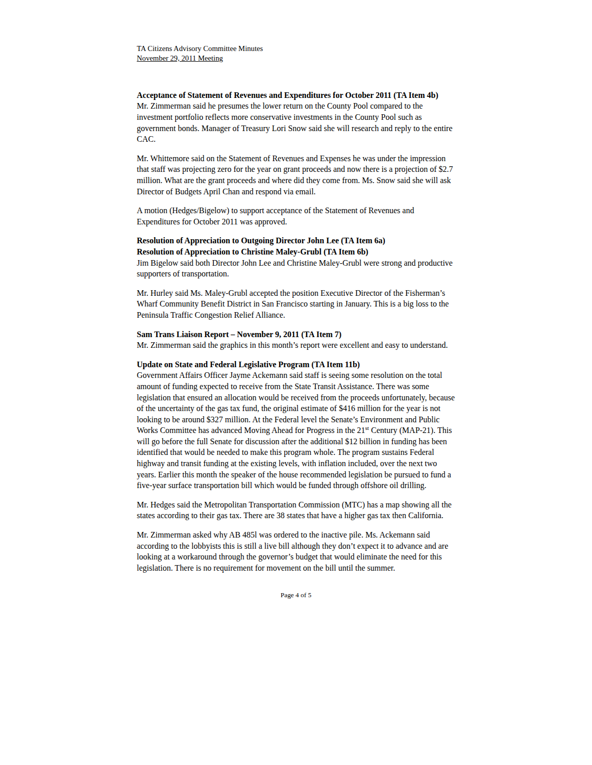TA Citizens Advisory Committee Minutes
November 29, 2011 Meeting
Acceptance of Statement of Revenues and Expenditures for October 2011 (TA Item 4b)
Mr. Zimmerman said he presumes the lower return on the County Pool compared to the investment portfolio reflects more conservative investments in the County Pool such as government bonds. Manager of Treasury Lori Snow said she will research and reply to the entire CAC.
Mr. Whittemore said on the Statement of Revenues and Expenses he was under the impression that staff was projecting zero for the year on grant proceeds and now there is a projection of $2.7 million. What are the grant proceeds and where did they come from. Ms. Snow said she will ask Director of Budgets April Chan and respond via email.
A motion (Hedges/Bigelow) to support acceptance of the Statement of Revenues and Expenditures for October 2011 was approved.
Resolution of Appreciation to Outgoing Director John Lee (TA Item 6a)
Resolution of Appreciation to Christine Maley-Grubl (TA Item 6b)
Jim Bigelow said both Director John Lee and Christine Maley-Grubl were strong and productive supporters of transportation.
Mr. Hurley said Ms. Maley-Grubl accepted the position Executive Director of the Fisherman’s Wharf Community Benefit District in San Francisco starting in January. This is a big loss to the Peninsula Traffic Congestion Relief Alliance.
Sam Trans Liaison Report – November 9, 2011 (TA Item 7)
Mr. Zimmerman said the graphics in this month’s report were excellent and easy to understand.
Update on State and Federal Legislative Program (TA Item 11b)
Government Affairs Officer Jayme Ackemann said staff is seeing some resolution on the total amount of funding expected to receive from the State Transit Assistance. There was some legislation that ensured an allocation would be received from the proceeds unfortunately, because of the uncertainty of the gas tax fund, the original estimate of $416 million for the year is not looking to be around $327 million. At the Federal level the Senate’s Environment and Public Works Committee has advanced Moving Ahead for Progress in the 21st Century (MAP-21). This will go before the full Senate for discussion after the additional $12 billion in funding has been identified that would be needed to make this program whole. The program sustains Federal highway and transit funding at the existing levels, with inflation included, over the next two years. Earlier this month the speaker of the house recommended legislation be pursued to fund a five-year surface transportation bill which would be funded through offshore oil drilling.
Mr. Hedges said the Metropolitan Transportation Commission (MTC) has a map showing all the states according to their gas tax. There are 38 states that have a higher gas tax then California.
Mr. Zimmerman asked why AB 485l was ordered to the inactive pile. Ms. Ackemann said according to the lobbyists this is still a live bill although they don’t expect it to advance and are looking at a workaround through the governor’s budget that would eliminate the need for this legislation. There is no requirement for movement on the bill until the summer.
Page 4 of 5